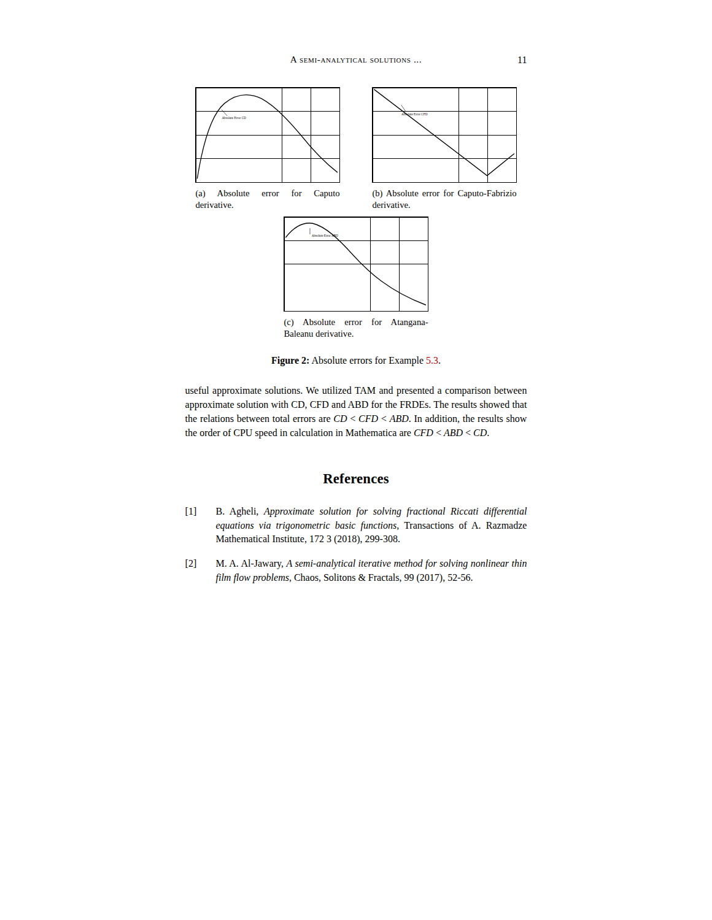A semi-analytical solutions ... 11
0.025 0.020 0.015 0.010 0.005 0.000
0.0 0.2 0.4 0.6 0.8 1.0
Absolute Error CD
(a) Absolute error for Caputo derivative.
0.05 0.04 0.03 0.02 0.01 0.00
0.0 0.2 0.4 0.6 0.8 1.0
Absolute Error CFD
(b) Absolute error for Caputo-Fabrizio derivative.
0.07 0.06 0.05 0.04 0.03 0.02
0.0 0.2 0.4 0.6 0.8 1.0
Absolute Error ABD
(c) Absolute error for Atangana-Baleanu derivative.
Figure 2: Absolute errors for Example 5.3.
useful approximate solutions. We utilized TAM and presented a comparison between approximate solution with CD, CFD and ABD for the FRDEs. The results showed that the relations between total errors are CD < CFD < ABD. In addition, the results show the order of CPU speed in calculation in Mathematica are CFD < ABD < CD.
References
[1] B. Agheli, Approximate solution for solving fractional Riccati differential equations via trigonometric basic functions, Transactions of A. Razmadze Mathematical Institute, 172 3 (2018), 299-308.
[2] M. A. Al-Jawary, A semi-analytical iterative method for solving nonlinear thin film flow problems, Chaos, Solitons & Fractals, 99 (2017), 52-56.